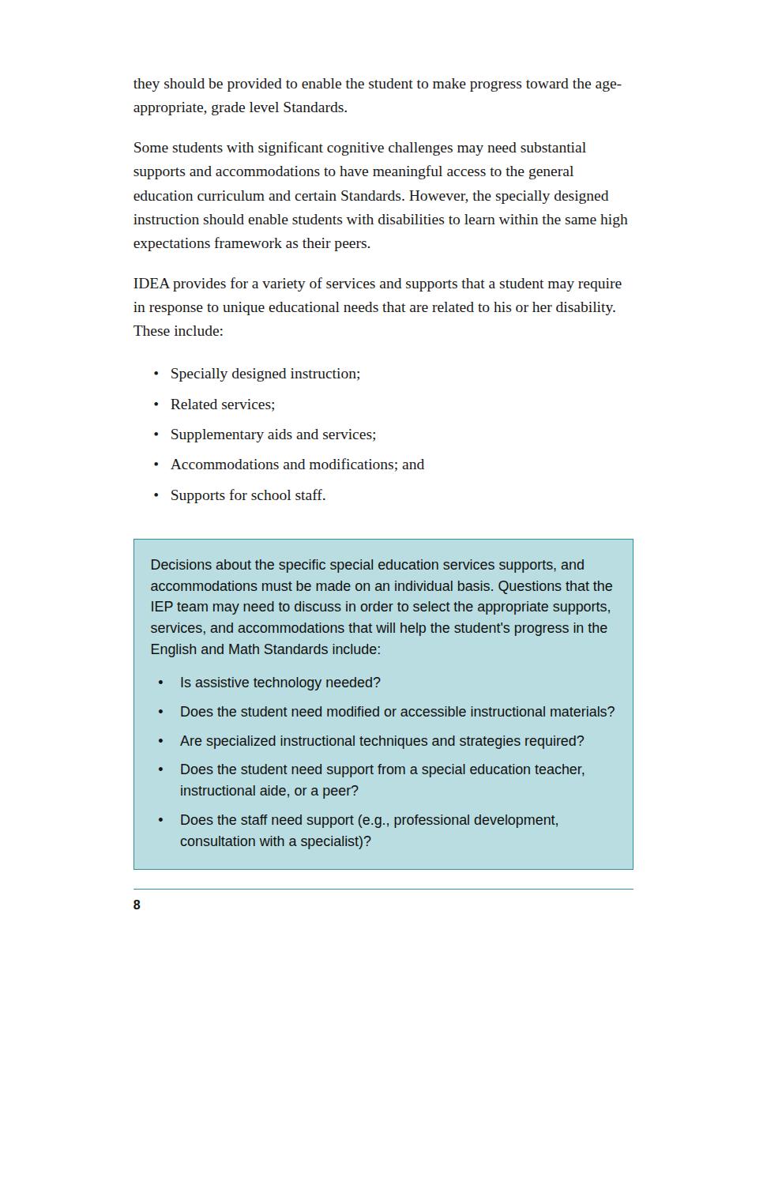they should be provided to enable the student to make progress toward the age-appropriate, grade level Standards.
Some students with significant cognitive challenges may need substantial supports and accommodations to have meaningful access to the general education curriculum and certain Standards. However, the specially designed instruction should enable students with disabilities to learn within the same high expectations framework as their peers.
IDEA provides for a variety of services and supports that a student may require in response to unique educational needs that are related to his or her disability. These include:
Specially designed instruction;
Related services;
Supplementary aids and services;
Accommodations and modifications; and
Supports for school staff.
Decisions about the specific special education services supports, and accommodations must be made on an individual basis. Questions that the IEP team may need to discuss in order to select the appropriate supports, services, and accommodations that will help the student's progress in the English and Math Standards include:
Is assistive technology needed?
Does the student need modified or accessible instructional materials?
Are specialized instructional techniques and strategies required?
Does the student need support from a special education teacher, instructional aide, or a peer?
Does the staff need support (e.g., professional development, consultation with a specialist)?
8